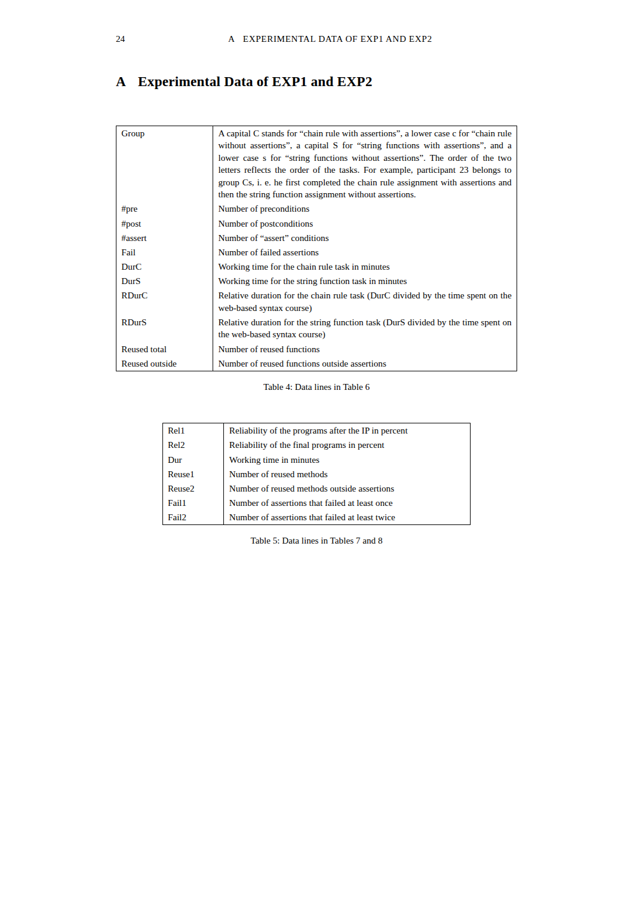24
A EXPERIMENTAL DATA OF EXP1 AND EXP2
AExperimental Data of EXP1 and EXP2
| Group | A capital C stands for “chain rule with assertions”, a lower case c for “chain rule without assertions”, a capital S for “string functions with assertions”, and a lower case s for “string functions without assertions”. The order of the two letters reflects the order of the tasks. For example, participant 23 belongs to group Cs, i. e. he first completed the chain rule assignment with assertions and then the string function assignment without assertions. |
| #pre | Number of preconditions |
| #post | Number of postconditions |
| #assert | Number of “assert” conditions |
| Fail | Number of failed assertions |
| DurC | Working time for the chain rule task in minutes |
| DurS | Working time for the string function task in minutes |
| RDurC | Relative duration for the chain rule task (DurC divided by the time spent on the web-based syntax course) |
| RDurS | Relative duration for the string function task (DurS divided by the time spent on the web-based syntax course) |
| Reused total | Number of reused functions |
| Reused outside | Number of reused functions outside assertions |
Table 4: Data lines in Table 6
| Rel1 | Reliability of the programs after the IP in percent |
| Rel2 | Reliability of the final programs in percent |
| Dur | Working time in minutes |
| Reuse1 | Number of reused methods |
| Reuse2 | Number of reused methods outside assertions |
| Fail1 | Number of assertions that failed at least once |
| Fail2 | Number of assertions that failed at least twice |
Table 5: Data lines in Tables 7 and 8